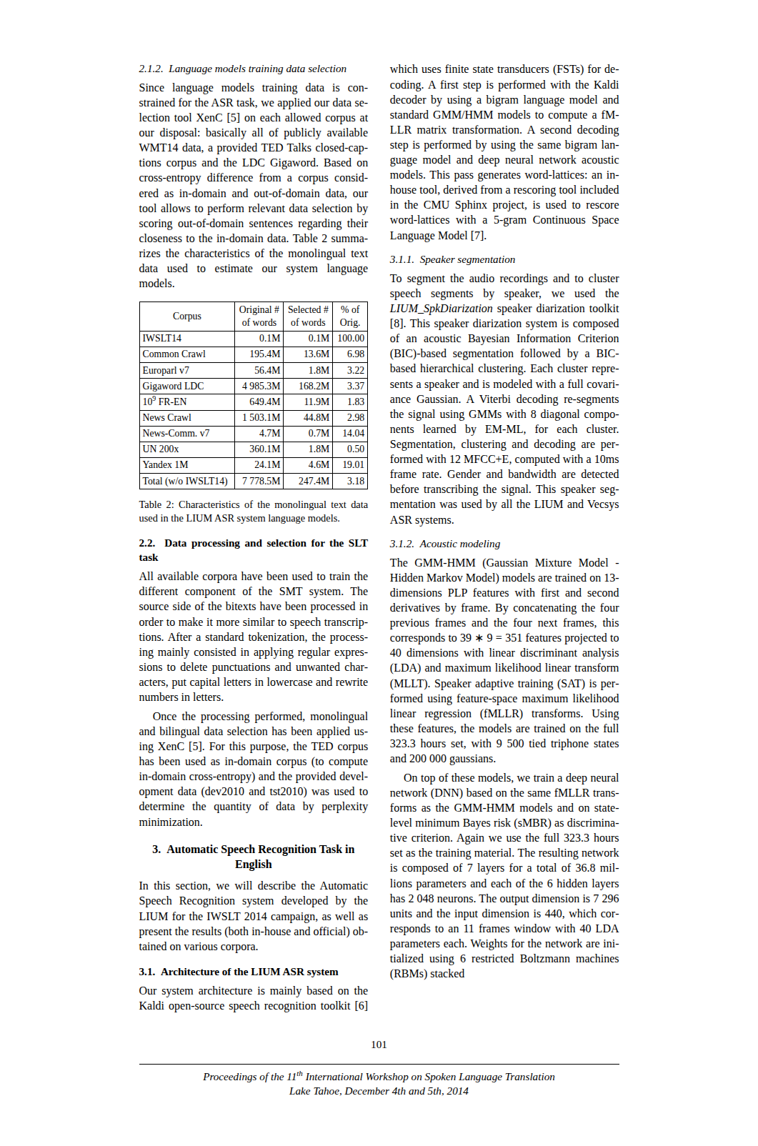2.1.2. Language models training data selection
Since language models training data is constrained for the ASR task, we applied our data selection tool XenC [5] on each allowed corpus at our disposal: basically all of publicly available WMT14 data, a provided TED Talks closed-captions corpus and the LDC Gigaword. Based on cross-entropy difference from a corpus considered as in-domain and out-of-domain data, our tool allows to perform relevant data selection by scoring out-of-domain sentences regarding their closeness to the in-domain data. Table 2 summarizes the characteristics of the monolingual text data used to estimate our system language models.
| Corpus | Original # of words | Selected # of words | % of Orig. |
| --- | --- | --- | --- |
| IWSLT14 | 0.1M | 0.1M | 100.00 |
| Common Crawl | 195.4M | 13.6M | 6.98 |
| Europarl v7 | 56.4M | 1.8M | 3.22 |
| Gigaword LDC | 4 985.3M | 168.2M | 3.37 |
| 10 9 FR-EN | 649.4M | 11.9M | 1.83 |
| News Crawl | 1 503.1M | 44.8M | 2.98 |
| News-Comm. v7 | 4.7M | 0.7M | 14.04 |
| UN 200x | 360.1M | 1.8M | 0.50 |
| Yandex 1M | 24.1M | 4.6M | 19.01 |
| Total (w/o IWSLT14) | 7 778.5M | 247.4M | 3.18 |
Table 2: Characteristics of the monolingual text data used in the LIUM ASR system language models.
2.2. Data processing and selection for the SLT task
All available corpora have been used to train the different component of the SMT system. The source side of the bitexts have been processed in order to make it more similar to speech transcriptions. After a standard tokenization, the processing mainly consisted in applying regular expressions to delete punctuations and unwanted characters, put capital letters in lowercase and rewrite numbers in letters.
Once the processing performed, monolingual and bilingual data selection has been applied using XenC [5]. For this purpose, the TED corpus has been used as in-domain corpus (to compute in-domain cross-entropy) and the provided development data (dev2010 and tst2010) was used to determine the quantity of data by perplexity minimization.
3. Automatic Speech Recognition Task in English
In this section, we will describe the Automatic Speech Recognition system developed by the LIUM for the IWSLT 2014 campaign, as well as present the results (both in-house and official) obtained on various corpora.
3.1. Architecture of the LIUM ASR system
Our system architecture is mainly based on the Kaldi open-source speech recognition toolkit [6] which uses finite state transducers (FSTs) for decoding. A first step is performed with the Kaldi decoder by using a bigram language model and standard GMM/HMM models to compute a fMLLR matrix transformation. A second decoding step is performed by using the same bigram language model and deep neural network acoustic models. This pass generates word-lattices: an in-house tool, derived from a rescoring tool included in the CMU Sphinx project, is used to rescore word-lattices with a 5-gram Continuous Space Language Model [7].
3.1.1. Speaker segmentation
To segment the audio recordings and to cluster speech segments by speaker, we used the LIUM_SpkDiarization speaker diarization toolkit [8]. This speaker diarization system is composed of an acoustic Bayesian Information Criterion (BIC)-based segmentation followed by a BIC-based hierarchical clustering. Each cluster represents a speaker and is modeled with a full covariance Gaussian. A Viterbi decoding re-segments the signal using GMMs with 8 diagonal components learned by EM-ML, for each cluster. Segmentation, clustering and decoding are performed with 12 MFCC+E, computed with a 10ms frame rate. Gender and bandwidth are detected before transcribing the signal. This speaker segmentation was used by all the LIUM and Vecsys ASR systems.
3.1.2. Acoustic modeling
The GMM-HMM (Gaussian Mixture Model - Hidden Markov Model) models are trained on 13-dimensions PLP features with first and second derivatives by frame. By concatenating the four previous frames and the four next frames, this corresponds to 39 ∗ 9 = 351 features projected to 40 dimensions with linear discriminant analysis (LDA) and maximum likelihood linear transform (MLLT). Speaker adaptive training (SAT) is performed using feature-space maximum likelihood linear regression (fMLLR) transforms. Using these features, the models are trained on the full 323.3 hours set, with 9 500 tied triphone states and 200 000 gaussians.
On top of these models, we train a deep neural network (DNN) based on the same fMLLR transforms as the GMM-HMM models and on state-level minimum Bayes risk (sMBR) as discriminative criterion. Again we use the full 323.3 hours set as the training material. The resulting network is composed of 7 layers for a total of 36.8 millions parameters and each of the 6 hidden layers has 2 048 neurons. The output dimension is 7 296 units and the input dimension is 440, which corresponds to an 11 frames window with 40 LDA parameters each. Weights for the network are initialized using 6 restricted Boltzmann machines (RBMs) stacked
101
Proceedings of the 11th International Workshop on Spoken Language Translation
Lake Tahoe, December 4th and 5th, 2014